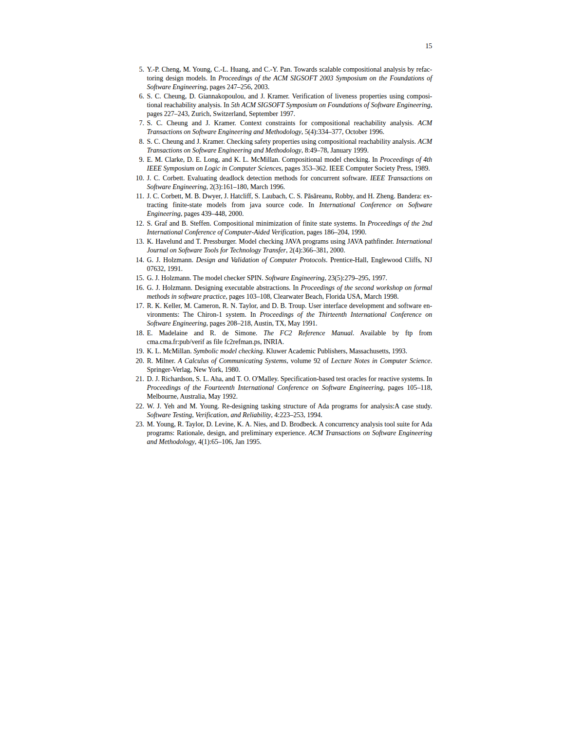15
5. Y.-P. Cheng, M. Young, C.-L. Huang, and C.-Y. Pan. Towards scalable compositional analysis by refactoring design models. In Proceedings of the ACM SIGSOFT 2003 Symposium on the Foundations of Software Engineering, pages 247–256, 2003.
6. S. C. Cheung, D. Giannakopoulou, and J. Kramer. Verification of liveness properties using compositional reachability analysis. In 5th ACM SIGSOFT Symposium on Foundations of Software Engineering, pages 227–243, Zurich, Switzerland, September 1997.
7. S. C. Cheung and J. Kramer. Context constraints for compositional reachability analysis. ACM Transactions on Software Engineering and Methodology, 5(4):334–377, October 1996.
8. S. C. Cheung and J. Kramer. Checking safety properties using compositional reachability analysis. ACM Transactions on Software Engineering and Methodology, 8:49–78, January 1999.
9. E. M. Clarke, D. E. Long, and K. L. McMillan. Compositional model checking. In Proceedings of 4th IEEE Symposium on Logic in Computer Sciences, pages 353–362. IEEE Computer Society Press, 1989.
10. J. C. Corbett. Evaluating deadlock detection methods for concurrent software. IEEE Transactions on Software Engineering, 2(3):161–180, March 1996.
11. J. C. Corbett, M. B. Dwyer, J. Hatcliff, S. Laubach, C. S. Păsăreanu, Robby, and H. Zheng. Bandera: extracting finite-state models from java source code. In International Conference on Software Engineering, pages 439–448, 2000.
12. S. Graf and B. Steffen. Compositional minimization of finite state systems. In Proceedings of the 2nd International Conference of Computer-Aided Verification, pages 186–204, 1990.
13. K. Havelund and T. Pressburger. Model checking JAVA programs using JAVA pathfinder. International Journal on Software Tools for Technology Transfer, 2(4):366–381, 2000.
14. G. J. Holzmann. Design and Validation of Computer Protocols. Prentice-Hall, Englewood Cliffs, NJ 07632, 1991.
15. G. J. Holzmann. The model checker SPIN. Software Engineering, 23(5):279–295, 1997.
16. G. J. Holzmann. Designing executable abstractions. In Proceedings of the second workshop on formal methods in software practice, pages 103–108, Clearwater Beach, Florida USA, March 1998.
17. R. K. Keller, M. Cameron, R. N. Taylor, and D. B. Troup. User interface development and software environments: The Chiron-1 system. In Proceedings of the Thirteenth International Conference on Software Engineering, pages 208–218, Austin, TX, May 1991.
18. E. Madelaine and R. de Simone. The FC2 Reference Manual. Available by ftp from cma.cma.fr:pub/verif as file fc2refman.ps, INRIA.
19. K. L. McMillan. Symbolic model checking. Kluwer Academic Publishers, Massachusetts, 1993.
20. R. Milner. A Calculus of Communicating Systems, volume 92 of Lecture Notes in Computer Science. Springer-Verlag, New York, 1980.
21. D. J. Richardson, S. L. Aha, and T. O. O'Malley. Specification-based test oracles for reactive systems. In Proceedings of the Fourteenth International Conference on Software Engineering, pages 105–118, Melbourne, Australia, May 1992.
22. W. J. Yeh and M. Young. Re-designing tasking structure of Ada programs for analysis:A case study. Software Testing, Verification, and Reliability, 4:223–253, 1994.
23. M. Young, R. Taylor, D. Levine, K. A. Nies, and D. Brodbeck. A concurrency analysis tool suite for Ada programs: Rationale, design, and preliminary experience. ACM Transactions on Software Engineering and Methodology, 4(1):65–106, Jan 1995.